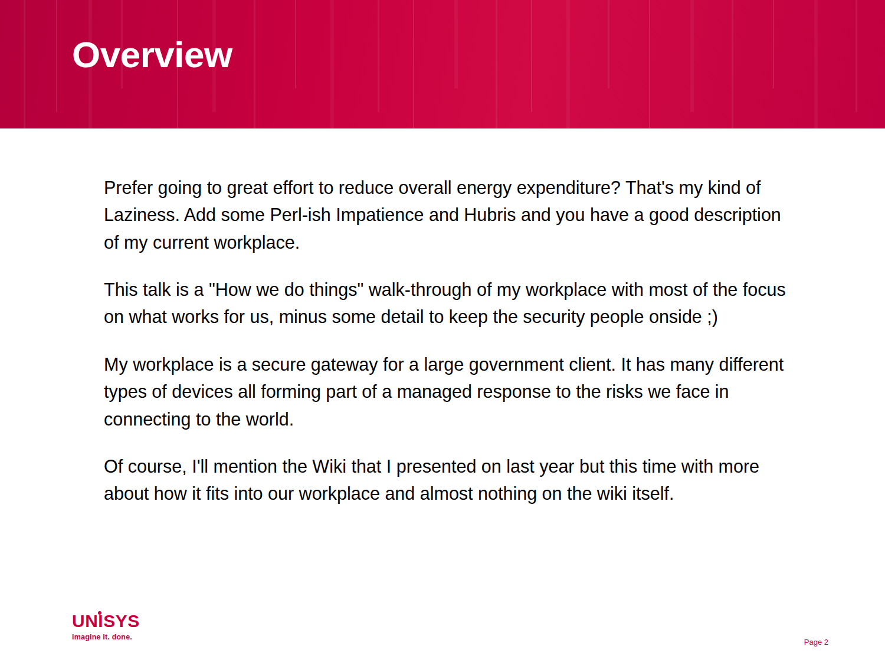Overview
Prefer going to great effort to reduce overall energy expenditure? That's my kind of Laziness. Add some Perl-ish Impatience and Hubris and you have a good description of my current workplace.
This talk is a "How we do things" walk-through of my workplace with most of the focus on what works for us, minus some detail to keep the security people onside ;)
My workplace is a secure gateway for a large government client. It has many different types of devices all forming part of a managed response to the risks we face in connecting to the world.
Of course, I'll mention the Wiki that I presented on last year but this time with more about how it fits into our workplace and almost nothing on the wiki itself.
UNISYS
imagine it. done.
Page 2